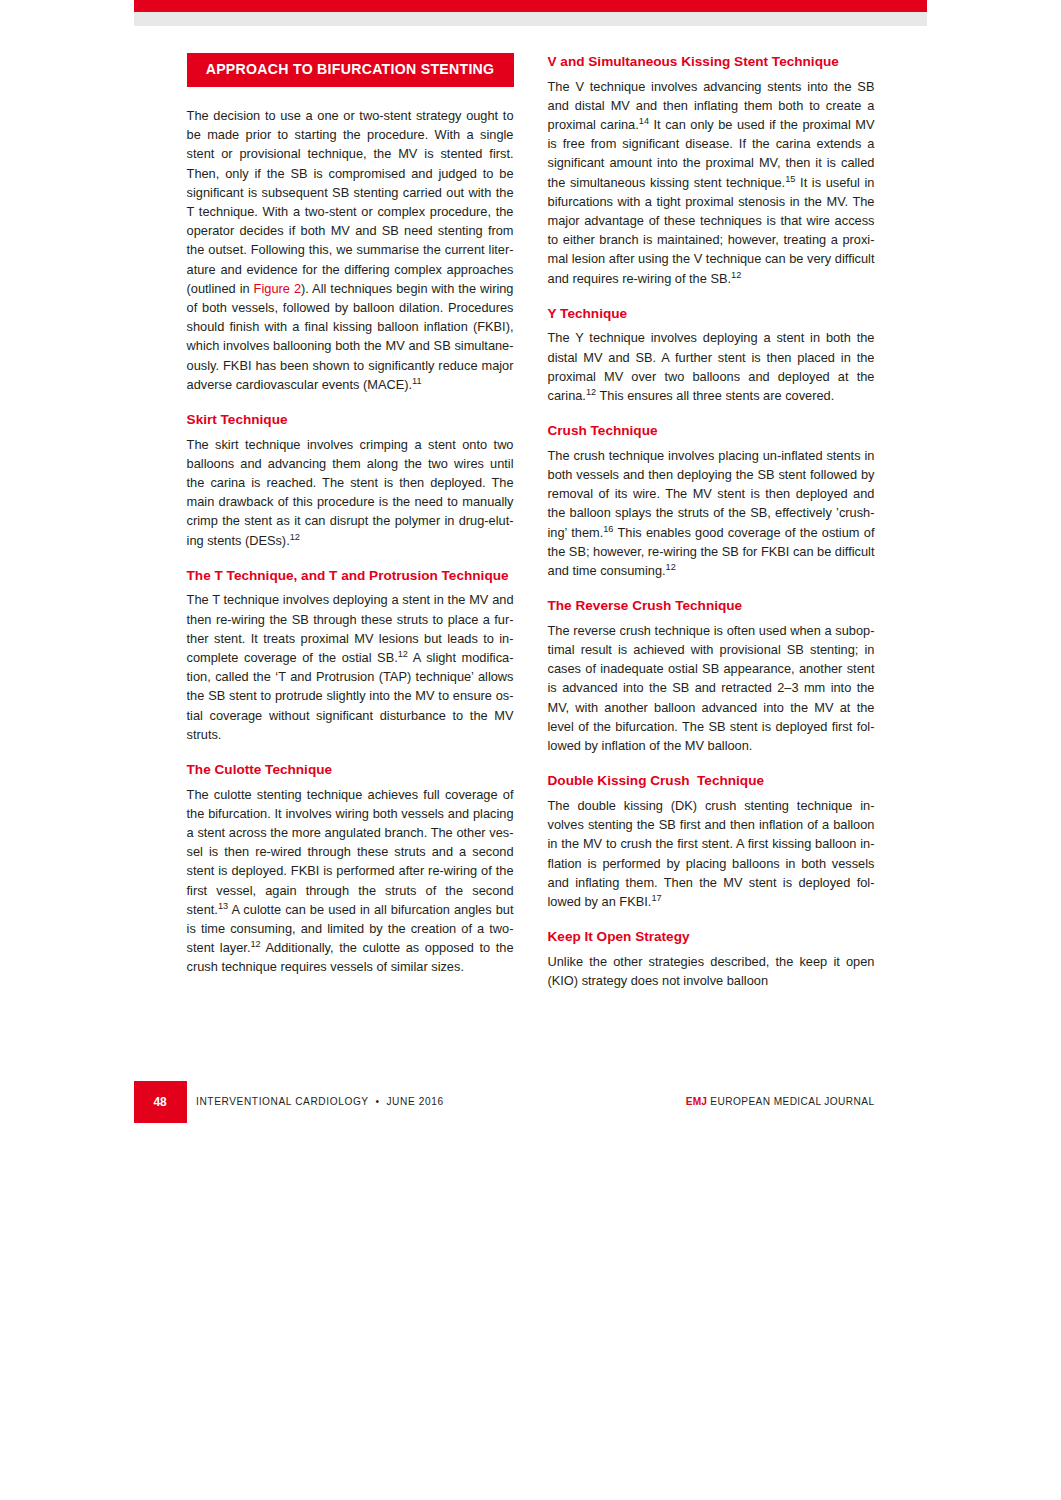Approach to Bifurcation Stenting
The decision to use a one or two-stent strategy ought to be made prior to starting the procedure. With a single stent or provisional technique, the MV is stented first. Then, only if the SB is compromised and judged to be significant is subsequent SB stenting carried out with the T technique. With a two-stent or complex procedure, the operator decides if both MV and SB need stenting from the outset. Following this, we summarise the current literature and evidence for the differing complex approaches (outlined in Figure 2). All techniques begin with the wiring of both vessels, followed by balloon dilation. Procedures should finish with a final kissing balloon inflation (FKBI), which involves ballooning both the MV and SB simultaneously. FKBI has been shown to significantly reduce major adverse cardiovascular events (MACE).11
Skirt Technique
The skirt technique involves crimping a stent onto two balloons and advancing them along the two wires until the carina is reached. The stent is then deployed. The main drawback of this procedure is the need to manually crimp the stent as it can disrupt the polymer in drug-eluting stents (DESs).12
The T Technique, and T and Protrusion Technique
The T technique involves deploying a stent in the MV and then re-wiring the SB through these struts to place a further stent. It treats proximal MV lesions but leads to incomplete coverage of the ostial SB.12 A slight modification, called the ‘T and Protrusion (TAP) technique’ allows the SB stent to protrude slightly into the MV to ensure ostial coverage without significant disturbance to the MV struts.
The Culotte Technique
The culotte stenting technique achieves full coverage of the bifurcation. It involves wiring both vessels and placing a stent across the more angulated branch. The other vessel is then re-wired through these struts and a second stent is deployed. FKBI is performed after re-wiring of the first vessel, again through the struts of the second stent.13 A culotte can be used in all bifurcation angles but is time consuming, and limited by the creation of a two-stent layer.12 Additionally, the culotte as opposed to the crush technique requires vessels of similar sizes.
V and Simultaneous Kissing Stent Technique
The V technique involves advancing stents into the SB and distal MV and then inflating them both to create a proximal carina.14 It can only be used if the proximal MV is free from significant disease. If the carina extends a significant amount into the proximal MV, then it is called the simultaneous kissing stent technique.15 It is useful in bifurcations with a tight proximal stenosis in the MV. The major advantage of these techniques is that wire access to either branch is maintained; however, treating a proximal lesion after using the V technique can be very difficult and requires re-wiring of the SB.12
Y Technique
The Y technique involves deploying a stent in both the distal MV and SB. A further stent is then placed in the proximal MV over two balloons and deployed at the carina.12 This ensures all three stents are covered.
Crush Technique
The crush technique involves placing un-inflated stents in both vessels and then deploying the SB stent followed by removal of its wire. The MV stent is then deployed and the balloon splays the struts of the SB, effectively ’crushing’ them.16 This enables good coverage of the ostium of the SB; however, re-wiring the SB for FKBI can be difficult and time consuming.12
The Reverse Crush Technique
The reverse crush technique is often used when a suboptimal result is achieved with provisional SB stenting; in cases of inadequate ostial SB appearance, another stent is advanced into the SB and retracted 2–3 mm into the MV, with another balloon advanced into the MV at the level of the bifurcation. The SB stent is deployed first followed by inflation of the MV balloon.
Double Kissing Crush Technique
The double kissing (DK) crush stenting technique involves stenting the SB first and then inflation of a balloon in the MV to crush the first stent. A first kissing balloon inflation is performed by placing balloons in both vessels and inflating them. Then the MV stent is deployed followed by an FKBI.17
Keep It Open Strategy
Unlike the other strategies described, the keep it open (KIO) strategy does not involve balloon
48
Interventional Cardiology • June 2016
EMJ European Medical Journal